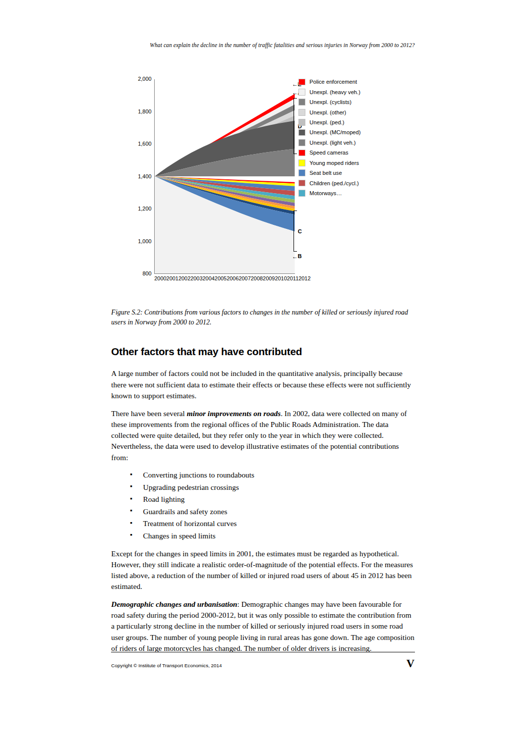What can explain the decline in the number of traffic fatalities and serious injuries in Norway from 2000 to 2012?
2,000 1,800 1,600 1,400 1,200 1,000 800
2000200120022003200420052006200720082009201020112012
←
E
←
A
D
C
←
B
Police enforcement
Unexpl. (heavy veh.)
Unexpl. (cyclists)
Unexpl. (other)
Unexpl. (ped.)
Unexpl. (MC/moped)
Unexpl. (light veh.)
Speed cameras
Young moped riders
Seat belt use
Children (ped./cycl.)
Motorways…
Figure S.2: Contributions from various factors to changes in the number of killed or seriously injured road users in Norway from 2000 to 2012.
Other factors that may have contributed
A large number of factors could not be included in the quantitative analysis, principally because there were not sufficient data to estimate their effects or because these effects were not sufficiently known to support estimates.
There have been several minor improvements on roads. In 2002, data were collected on many of these improvements from the regional offices of the Public Roads Administration. The data collected were quite detailed, but they refer only to the year in which they were collected. Nevertheless, the data were used to develop illustrative estimates of the potential contributions from:
Converting junctions to roundabouts
Upgrading pedestrian crossings
Road lighting
Guardrails and safety zones
Treatment of horizontal curves
Changes in speed limits
Except for the changes in speed limits in 2001, the estimates must be regarded as hypothetical. However, they still indicate a realistic order-of-magnitude of the potential effects. For the measures listed above, a reduction of the number of killed or injured road users of about 45 in 2012 has been estimated.
Demographic changes and urbanisation: Demographic changes may have been favourable for road safety during the period 2000-2012, but it was only possible to estimate the contribution from a particularly strong decline in the number of killed or seriously injured road users in some road user groups. The number of young people living in rural areas has gone down. The age composition of riders of large motorcycles has changed. The number of older drivers is increasing.
Copyright © Institute of Transport Economics, 2014
V